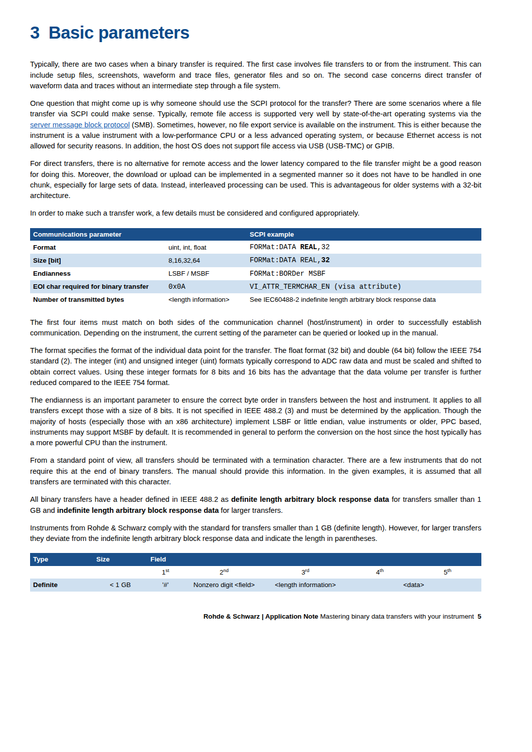3 Basic parameters
Typically, there are two cases when a binary transfer is required. The first case involves file transfers to or from the instrument. This can include setup files, screenshots, waveform and trace files, generator files and so on. The second case concerns direct transfer of waveform data and traces without an intermediate step through a file system.
One question that might come up is why someone should use the SCPI protocol for the transfer? There are some scenarios where a file transfer via SCPI could make sense. Typically, remote file access is supported very well by state-of-the-art operating systems via the server message block protocol (SMB). Sometimes, however, no file export service is available on the instrument. This is either because the instrument is a value instrument with a low-performance CPU or a less advanced operating system, or because Ethernet access is not allowed for security reasons. In addition, the host OS does not support file access via USB (USB-TMC) or GPIB.
For direct transfers, there is no alternative for remote access and the lower latency compared to the file transfer might be a good reason for doing this. Moreover, the download or upload can be implemented in a segmented manner so it does not have to be handled in one chunk, especially for large sets of data. Instead, interleaved processing can be used. This is advantageous for older systems with a 32-bit architecture.
In order to make such a transfer work, a few details must be considered and configured appropriately.
| Communications parameter | | SCPI example |
| --- | --- | --- |
| Format | uint, int, float | FORMat:DATA REAL ,32 |
| Size [bit] | 8,16,32,64 | FORMat:DATA REAL, 32 |
| Endianness | LSBF / MSBF | FORMat:BORDer MSBF |
| EOI char required for binary transfer | 0x0A | VI_ATTR_TERMCHAR_EN (visa attribute) |
| Number of transmitted bytes | <length information> | See IEC60488-2 indefinite length arbitrary block response data |
The first four items must match on both sides of the communication channel (host/instrument) in order to successfully establish communication. Depending on the instrument, the current setting of the parameter can be queried or looked up in the manual.
The format specifies the format of the individual data point for the transfer. The float format (32 bit) and double (64 bit) follow the IEEE 754 standard (2). The integer (int) and unsigned integer (uint) formats typically correspond to ADC raw data and must be scaled and shifted to obtain correct values. Using these integer formats for 8 bits and 16 bits has the advantage that the data volume per transfer is further reduced compared to the IEEE 754 format.
The endianness is an important parameter to ensure the correct byte order in transfers between the host and instrument. It applies to all transfers except those with a size of 8 bits. It is not specified in IEEE 488.2 (3) and must be determined by the application. Though the majority of hosts (especially those with an x86 architecture) implement LSBF or little endian, value instruments or older, PPC based, instruments may support MSBF by default. It is recommended in general to perform the conversion on the host since the host typically has a more powerful CPU than the instrument.
From a standard point of view, all transfers should be terminated with a termination character. There are a few instruments that do not require this at the end of binary transfers. The manual should provide this information. In the given examples, it is assumed that all transfers are terminated with this character.
All binary transfers have a header defined in IEEE 488.2 as definite length arbitrary block response data for transfers smaller than 1 GB and indefinite length arbitrary block response data for larger transfers.
Instruments from Rohde & Schwarz comply with the standard for transfers smaller than 1 GB (definite length). However, for larger transfers they deviate from the indefinite length arbitrary block response data and indicate the length in parentheses.
| Type | Size | Field |
| --- | --- | --- |
| | | 1 st | 2 nd | 3 rd | 4 th | 5 th |
| Definite | < 1 GB | '#' | Nonzero digit <field> | <length information> | <data> |
Rohde & Schwarz | Application Note Mastering binary data transfers with your instrument 5